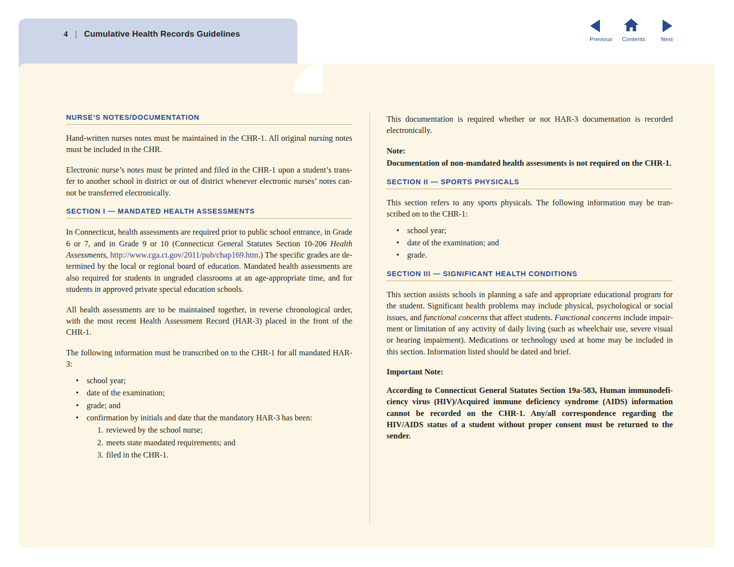4 | Cumulative Health Records Guidelines
Previous Contents Next
Nurse’s Notes/Documentation
Hand-written nurses notes must be maintained in the CHR-1. All original nursing notes must be included in the CHR.
Electronic nurse’s notes must be printed and filed in the CHR-1 upon a student’s transfer to another school in district or out of district whenever electronic nurses’ notes cannot be transferred electronically.
Section I — Mandated Health Assessments
In Connecticut, health assessments are required prior to public school entrance, in Grade 6 or 7, and in Grade 9 or 10 (Connecticut General Statutes Section 10-206 Health Assessments, http://www.cga.ct.gov/2011/pub/chap169.htm.) The specific grades are determined by the local or regional board of education. Mandated health assessments are also required for students in ungraded classrooms at an age-appropriate time, and for students in approved private special education schools.
All health assessments are to be maintained together, in reverse chronological order, with the most recent Health Assessment Record (HAR-3) placed in the front of the CHR-1.
The following information must be transcribed on to the CHR-1 for all mandated HAR-3:
school year;
date of the examination;
grade; and
confirmation by initials and date that the mandatory HAR-3 has been:
reviewed by the school nurse;
meets state mandated requirements; and
filed in the CHR-1.
This documentation is required whether or not HAR-3 documentation is recorded electronically.
Note:
Documentation of non-mandated health assessments is not required on the CHR-1.
Section II — Sports Physicals
This section refers to any sports physicals. The following information may be transcribed on to the CHR-1:
school year;
date of the examination; and
grade.
Section III — Significant Health Conditions
This section assists schools in planning a safe and appropriate educational program for the student. Significant health problems may include physical, psychological or social issues, and functional concerns that affect students. Functional concerns include impairment or limitation of any activity of daily living (such as wheelchair use, severe visual or hearing impairment). Medications or technology used at home may be included in this section. Information listed should be dated and brief.
Important Note:
According to Connecticut General Statutes Section 19a-583, Human immunodeficiency virus (HIV)/Acquired immune deficiency syndrome (AIDS) information cannot be recorded on the CHR-1. Any/all correspondence regarding the HIV/AIDS status of a student without proper consent must be returned to the sender.